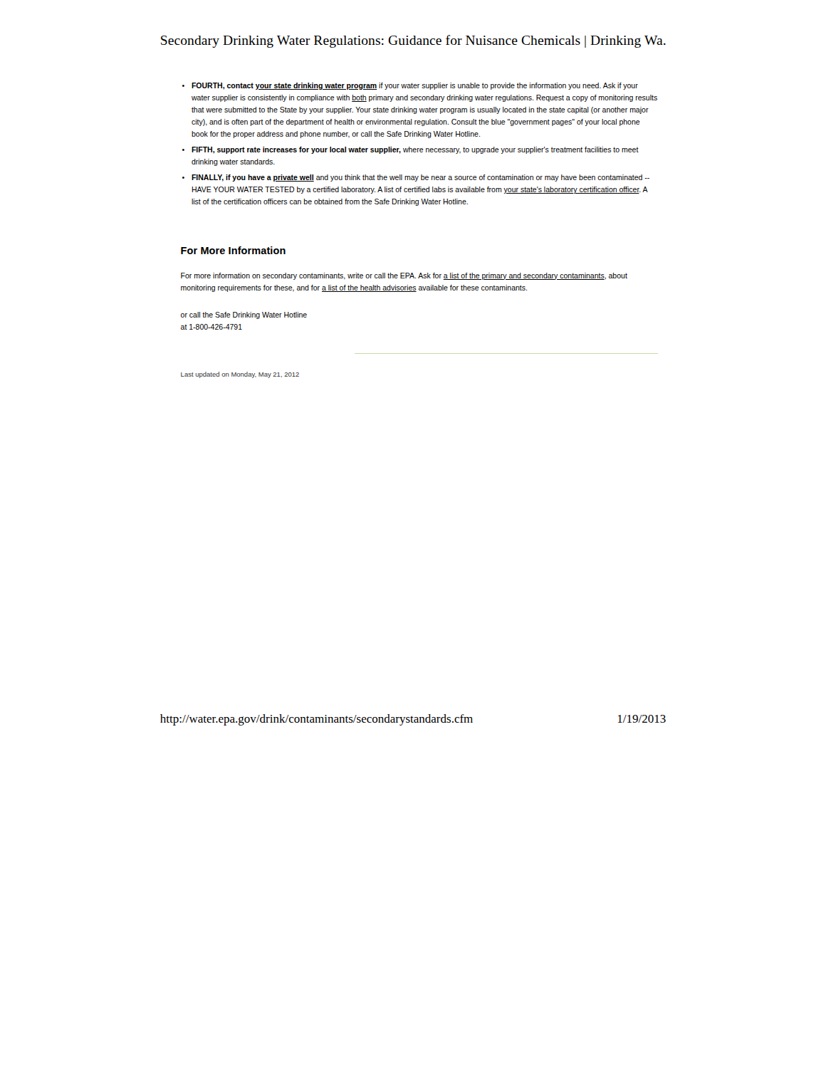Secondary Drinking Water Regulations: Guidance for Nuisance Chemicals | Drinking Wa...Page 3 of 3
FOURTH, contact your state drinking water program if your water supplier is unable to provide the information you need. Ask if your water supplier is consistently in compliance with both primary and secondary drinking water regulations. Request a copy of monitoring results that were submitted to the State by your supplier. Your state drinking water program is usually located in the state capital (or another major city), and is often part of the department of health or environmental regulation. Consult the blue "government pages" of your local phone book for the proper address and phone number, or call the Safe Drinking Water Hotline.
FIFTH, support rate increases for your local water supplier, where necessary, to upgrade your supplier's treatment facilities to meet drinking water standards.
FINALLY, if you have a private well and you think that the well may be near a source of contamination or may have been contaminated -- HAVE YOUR WATER TESTED by a certified laboratory. A list of certified labs is available from your state's laboratory certification officer. A list of the certification officers can be obtained from the Safe Drinking Water Hotline.
For More Information
For more information on secondary contaminants, write or call the EPA. Ask for a list of the primary and secondary contaminants, about monitoring requirements for these, and for a list of the health advisories available for these contaminants.
or call the Safe Drinking Water Hotline
at 1-800-426-4791
Last updated on Monday, May 21, 2012
http://water.epa.gov/drink/contaminants/secondarystandards.cfm 1/19/2013